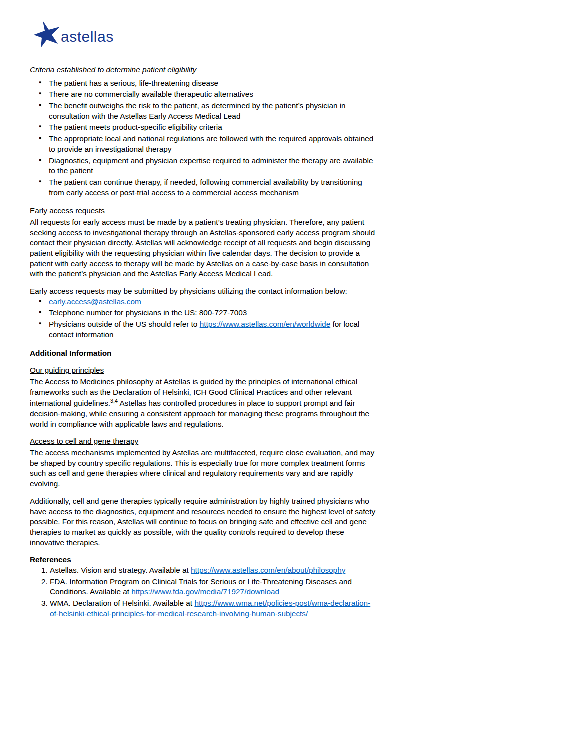astellas
Criteria established to determine patient eligibility
The patient has a serious, life-threatening disease
There are no commercially available therapeutic alternatives
The benefit outweighs the risk to the patient, as determined by the patient’s physician in consultation with the Astellas Early Access Medical Lead
The patient meets product-specific eligibility criteria
The appropriate local and national regulations are followed with the required approvals obtained to provide an investigational therapy
Diagnostics, equipment and physician expertise required to administer the therapy are available to the patient
The patient can continue therapy, if needed, following commercial availability by transitioning from early access or post-trial access to a commercial access mechanism
Early access requests
All requests for early access must be made by a patient’s treating physician. Therefore, any patient seeking access to investigational therapy through an Astellas-sponsored early access program should contact their physician directly. Astellas will acknowledge receipt of all requests and begin discussing patient eligibility with the requesting physician within five calendar days. The decision to provide a patient with early access to therapy will be made by Astellas on a case-by-case basis in consultation with the patient’s physician and the Astellas Early Access Medical Lead.
Early access requests may be submitted by physicians utilizing the contact information below:
early.access@astellas.com
Telephone number for physicians in the US: 800-727-7003
Physicians outside of the US should refer to https://www.astellas.com/en/worldwide for local contact information
Additional Information
Our guiding principles
The Access to Medicines philosophy at Astellas is guided by the principles of international ethical frameworks such as the Declaration of Helsinki, ICH Good Clinical Practices and other relevant international guidelines.3,4 Astellas has controlled procedures in place to support prompt and fair decision-making, while ensuring a consistent approach for managing these programs throughout the world in compliance with applicable laws and regulations.
Access to cell and gene therapy
The access mechanisms implemented by Astellas are multifaceted, require close evaluation, and may be shaped by country specific regulations. This is especially true for more complex treatment forms such as cell and gene therapies where clinical and regulatory requirements vary and are rapidly evolving.
Additionally, cell and gene therapies typically require administration by highly trained physicians who have access to the diagnostics, equipment and resources needed to ensure the highest level of safety possible. For this reason, Astellas will continue to focus on bringing safe and effective cell and gene therapies to market as quickly as possible, with the quality controls required to develop these innovative therapies.
References
Astellas. Vision and strategy. Available at https://www.astellas.com/en/about/philosophy
FDA. Information Program on Clinical Trials for Serious or Life-Threatening Diseases and Conditions. Available at https://www.fda.gov/media/71927/download
WMA. Declaration of Helsinki. Available at https://www.wma.net/policies-post/wma-declaration-of-helsinki-ethical-principles-for-medical-research-involving-human-subjects/